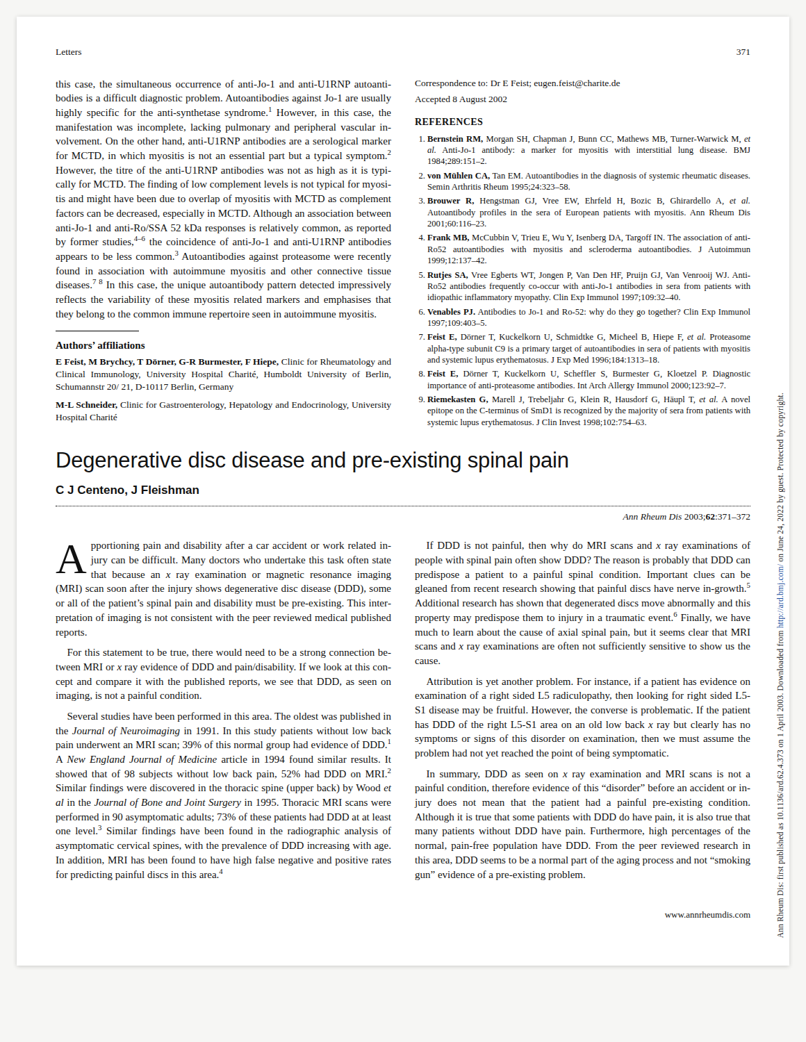Letters
371
Ann Rheum Dis: first published as 10.1136/ard.62.4.373 on 1 April 2003. Downloaded from http://ard.bmj.com/ on June 24, 2022 by guest. Protected by copyright.
this case, the simultaneous occurrence of anti-Jo-1 and anti-U1RNP autoantibodies is a difficult diagnostic problem. Autoantibodies against Jo-1 are usually highly specific for the anti-synthetase syndrome.1 However, in this case, the manifestation was incomplete, lacking pulmonary and peripheral vascular involvement. On the other hand, anti-U1RNP antibodies are a serological marker for MCTD, in which myositis is not an essential part but a typical symptom.2 However, the titre of the anti-U1RNP antibodies was not as high as it is typically for MCTD. The finding of low complement levels is not typical for myositis and might have been due to overlap of myositis with MCTD as complement factors can be decreased, especially in MCTD. Although an association between anti-Jo-1 and anti-Ro/SSA 52 kDa responses is relatively common, as reported by former studies,4–6 the coincidence of anti-Jo-1 and anti-U1RNP antibodies appears to be less common.3 Autoantibodies against proteasome were recently found in association with autoimmune myositis and other connective tissue diseases.7 8 In this case, the unique autoantibody pattern detected impressively reflects the variability of these myositis related markers and emphasises that they belong to the common immune repertoire seen in autoimmune myositis.
Authors’ affiliations
E Feist, M Brychcy, T Dörner, G-R Burmester, F Hiepe, Clinic for Rheumatology and Clinical Immunology, University Hospital Charité, Humboldt University of Berlin, Schumannstr 20/ 21, D-10117 Berlin, Germany
M-L Schneider, Clinic for Gastroenterology, Hepatology and Endocrinology, University Hospital Charité
Correspondence to: Dr E Feist; eugen.feist@charite.de
Accepted 8 August 2002
REFERENCES
Bernstein RM, Morgan SH, Chapman J, Bunn CC, Mathews MB, Turner-Warwick M, et al. Anti-Jo-1 antibody: a marker for myositis with interstitial lung disease. BMJ 1984;289:151–2.
von Mühlen CA, Tan EM. Autoantibodies in the diagnosis of systemic rheumatic diseases. Semin Arthritis Rheum 1995;24:323–58.
Brouwer R, Hengstman GJ, Vree EW, Ehrfeld H, Bozic B, Ghirardello A, et al. Autoantibody profiles in the sera of European patients with myositis. Ann Rheum Dis 2001;60:116–23.
Frank MB, McCubbin V, Trieu E, Wu Y, Isenberg DA, Targoff IN. The association of anti-Ro52 autoantibodies with myositis and scleroderma autoantibodies. J Autoimmun 1999;12:137–42.
Rutjes SA, Vree Egberts WT, Jongen P, Van Den HF, Pruijn GJ, Van Venrooij WJ. Anti-Ro52 antibodies frequently co-occur with anti-Jo-1 antibodies in sera from patients with idiopathic inflammatory myopathy. Clin Exp Immunol 1997;109:32–40.
Venables PJ. Antibodies to Jo-1 and Ro-52: why do they go together? Clin Exp Immunol 1997;109:403–5.
Feist E, Dörner T, Kuckelkorn U, Schmidtke G, Micheel B, Hiepe F, et al. Proteasome alpha-type subunit C9 is a primary target of autoantibodies in sera of patients with myositis and systemic lupus erythematosus. J Exp Med 1996;184:1313–18.
Feist E, Dörner T, Kuckelkorn U, Scheffler S, Burmester G, Kloetzel P. Diagnostic importance of anti-proteasome antibodies. Int Arch Allergy Immunol 2000;123:92–7.
Riemekasten G, Marell J, Trebeljahr G, Klein R, Hausdorf G, Häupl T, et al. A novel epitope on the C-terminus of SmD1 is recognized by the majority of sera from patients with systemic lupus erythematosus. J Clin Invest 1998;102:754–63.
Degenerative disc disease and pre-existing spinal pain
C J Centeno, J Fleishman
Ann Rheum Dis 2003;62:371–372
Apportioning pain and disability after a car accident or work related injury can be difficult. Many doctors who undertake this task often state that because an x ray examination or magnetic resonance imaging (MRI) scan soon after the injury shows degenerative disc disease (DDD), some or all of the patient’s spinal pain and disability must be pre-existing. This interpretation of imaging is not consistent with the peer reviewed medical published reports.
For this statement to be true, there would need to be a strong connection between MRI or x ray evidence of DDD and pain/disability. If we look at this concept and compare it with the published reports, we see that DDD, as seen on imaging, is not a painful condition.
Several studies have been performed in this area. The oldest was published in the Journal of Neuroimaging in 1991. In this study patients without low back pain underwent an MRI scan; 39% of this normal group had evidence of DDD.1 A New England Journal of Medicine article in 1994 found similar results. It showed that of 98 subjects without low back pain, 52% had DDD on MRI.2 Similar findings were discovered in the thoracic spine (upper back) by Wood et al in the Journal of Bone and Joint Surgery in 1995. Thoracic MRI scans were performed in 90 asymptomatic adults; 73% of these patients had DDD at at least one level.3 Similar findings have been found in the radiographic analysis of asymptomatic cervical spines, with the prevalence of DDD increasing with age. In addition, MRI has been found to have high false negative and positive rates for predicting painful discs in this area.4
If DDD is not painful, then why do MRI scans and x ray examinations of people with spinal pain often show DDD? The reason is probably that DDD can predispose a patient to a painful spinal condition. Important clues can be gleaned from recent research showing that painful discs have nerve in-growth.5 Additional research has shown that degenerated discs move abnormally and this property may predispose them to injury in a traumatic event.6 Finally, we have much to learn about the cause of axial spinal pain, but it seems clear that MRI scans and x ray examinations are often not sufficiently sensitive to show us the cause.
Attribution is yet another problem. For instance, if a patient has evidence on examination of a right sided L5 radiculopathy, then looking for right sided L5-S1 disease may be fruitful. However, the converse is problematic. If the patient has DDD of the right L5-S1 area on an old low back x ray but clearly has no symptoms or signs of this disorder on examination, then we must assume the problem had not yet reached the point of being symptomatic.
In summary, DDD as seen on x ray examination and MRI scans is not a painful condition, therefore evidence of this “disorder” before an accident or injury does not mean that the patient had a painful pre-existing condition. Although it is true that some patients with DDD do have pain, it is also true that many patients without DDD have pain. Furthermore, high percentages of the normal, pain-free population have DDD. From the peer reviewed research in this area, DDD seems to be a normal part of the aging process and not “smoking gun” evidence of a pre-existing problem.
www.annrheumdis.com